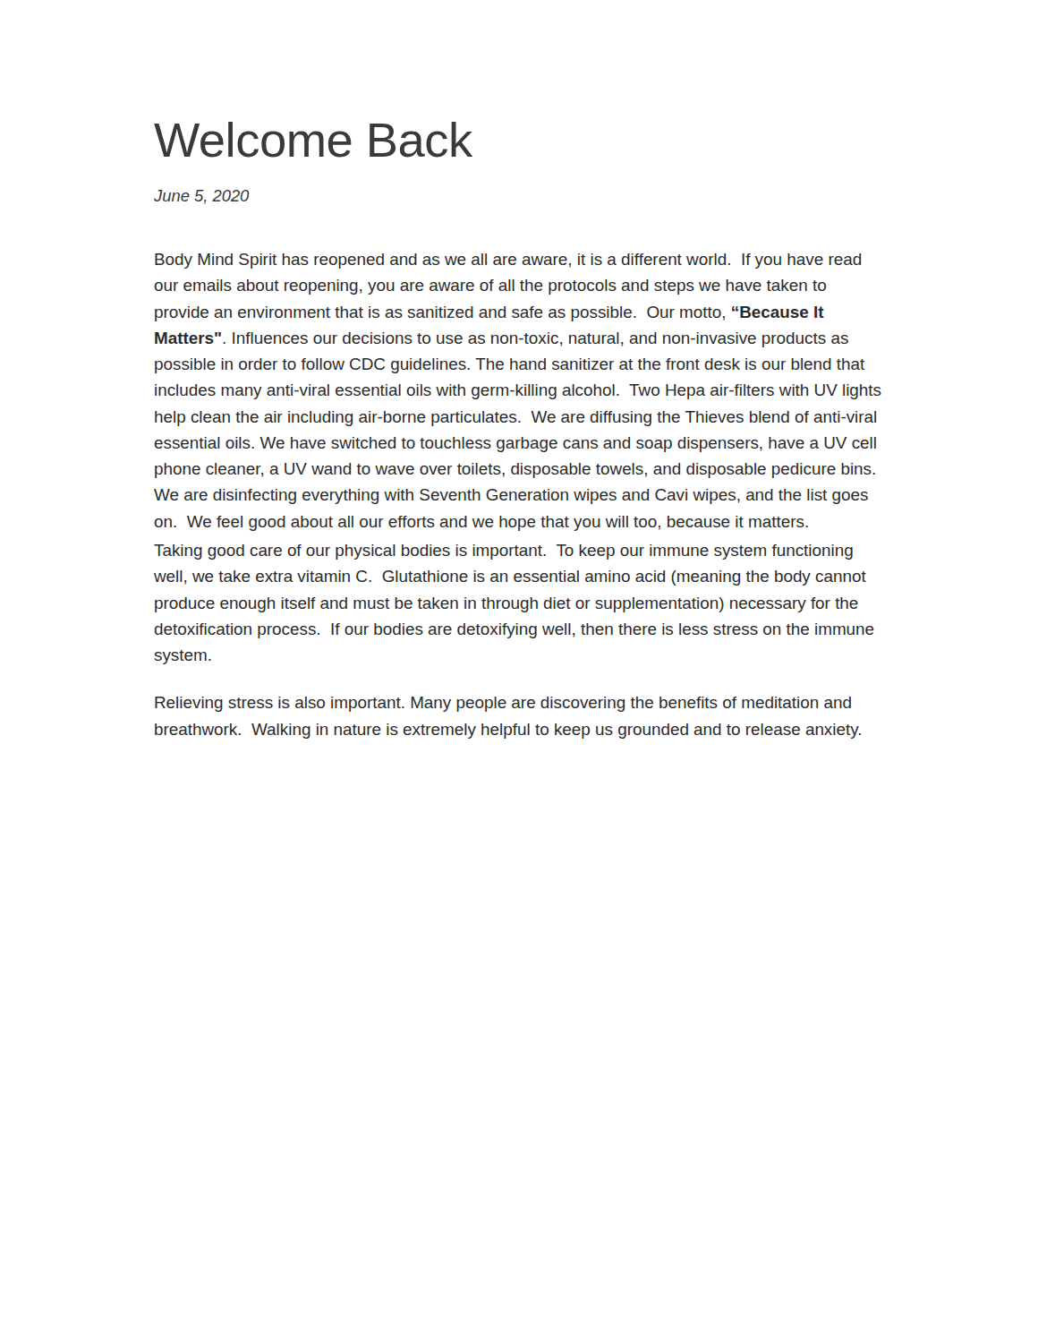Welcome Back
June 5, 2020
Body Mind Spirit has reopened and as we all are aware, it is a different world. If you have read our emails about reopening, you are aware of all the protocols and steps we have taken to provide an environment that is as sanitized and safe as possible. Our motto, “Because It Matters". Influences our decisions to use as non-toxic, natural, and non-invasive products as possible in order to follow CDC guidelines. The hand sanitizer at the front desk is our blend that includes many anti-viral essential oils with germ-killing alcohol. Two Hepa air-filters with UV lights help clean the air including air-borne particulates. We are diffusing the Thieves blend of anti-viral essential oils. We have switched to touchless garbage cans and soap dispensers, have a UV cell phone cleaner, a UV wand to wave over toilets, disposable towels, and disposable pedicure bins. We are disinfecting everything with Seventh Generation wipes and Cavi wipes, and the list goes on. We feel good about all our efforts and we hope that you will too, because it matters.
Taking good care of our physical bodies is important. To keep our immune system functioning well, we take extra vitamin C. Glutathione is an essential amino acid (meaning the body cannot produce enough itself and must be taken in through diet or supplementation) necessary for the detoxification process. If our bodies are detoxifying well, then there is less stress on the immune system.
Relieving stress is also important. Many people are discovering the benefits of meditation and breathwork. Walking in nature is extremely helpful to keep us grounded and to release anxiety.